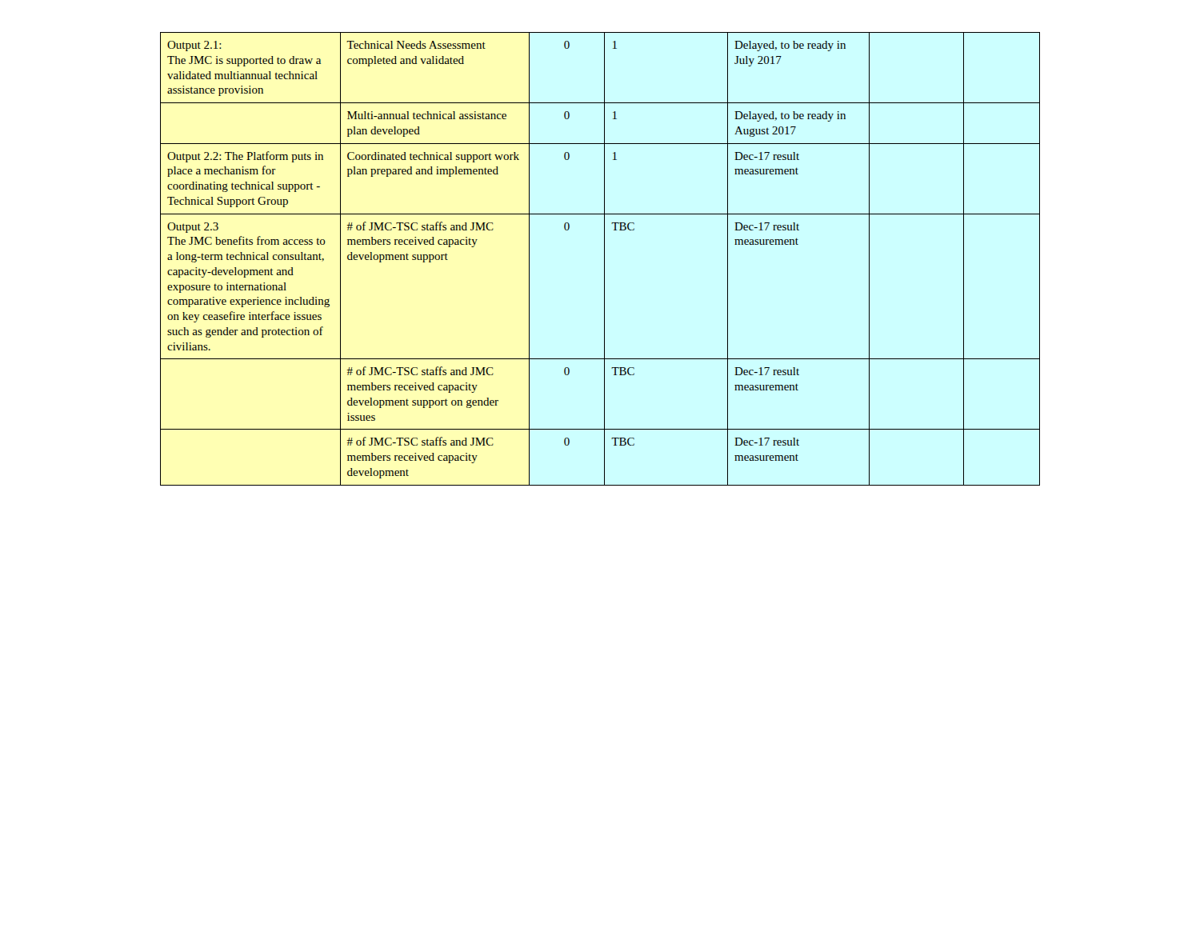| Output 2.1: The JMC is supported to draw a validated multiannual technical assistance provision | Technical Needs Assessment completed and validated | 0 | 1 | Delayed, to be ready in July 2017 | | |
| | Multi-annual technical assistance plan developed | 0 | 1 | Delayed, to be ready in August 2017 | | |
| Output 2.2: The Platform puts in place a mechanism for coordinating technical support - Technical Support Group | Coordinated technical support work plan prepared and implemented | 0 | 1 | Dec-17 result measurement | | |
| Output 2.3 The JMC benefits from access to a long-term technical consultant, capacity-development and exposure to international comparative experience including on key ceasefire interface issues such as gender and protection of civilians. | # of JMC-TSC staffs and JMC members received capacity development support | 0 | TBC | Dec-17 result measurement | | |
| | # of JMC-TSC staffs and JMC members received capacity development support on gender issues | 0 | TBC | Dec-17 result measurement | | |
| | # of JMC-TSC staffs and JMC members received capacity development | 0 | TBC | Dec-17 result measurement | | |